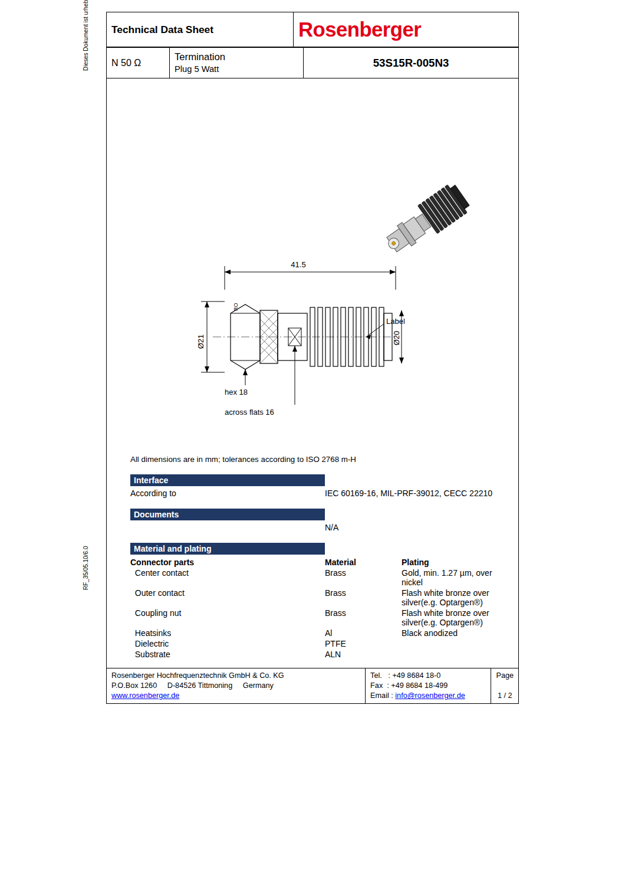Dieses Dokument ist urheberrechtlich geschützt • This document is protected by copyright • Rosenberger Hochfrequenztechnik GmbH & Co. KG RF_35/05.10/6.0
| Technical Data Sheet | Rosenberger |
| N 50 Ω | Termination Plug 5 Watt | 53S15R-005N3 |
41.5 Ø21 Ø20 RO Label hex 18 across flats 16
All dimensions are in mm; tolerances according to ISO 2768 m-H
Interface
According to
IEC 60169-16, MIL-PRF-39012, CECC 22210
Documents
N/A
Material and plating
| Connector parts | Material | Plating |
| Center contact | Brass | Gold, min. 1.27 µm, over nickel |
| Outer contact | Brass | Flash white bronze over silver(e.g. Optargen®) |
| Coupling nut | Brass | Flash white bronze over silver(e.g. Optargen®) |
| Heatsinks | Al | Black anodized |
| Dielectric | PTFE | |
| Substrate | ALN | |
Rosenberger Hochfrequenztechnik GmbH & Co. KG
P.O.Box 1260 D-84526 Tittmoning Germany
www.rosenberger.de
Tel. : +49 8684 18-0
Fax : +49 8684 18-499
Email : info@rosenberger.de
Page
1 / 2